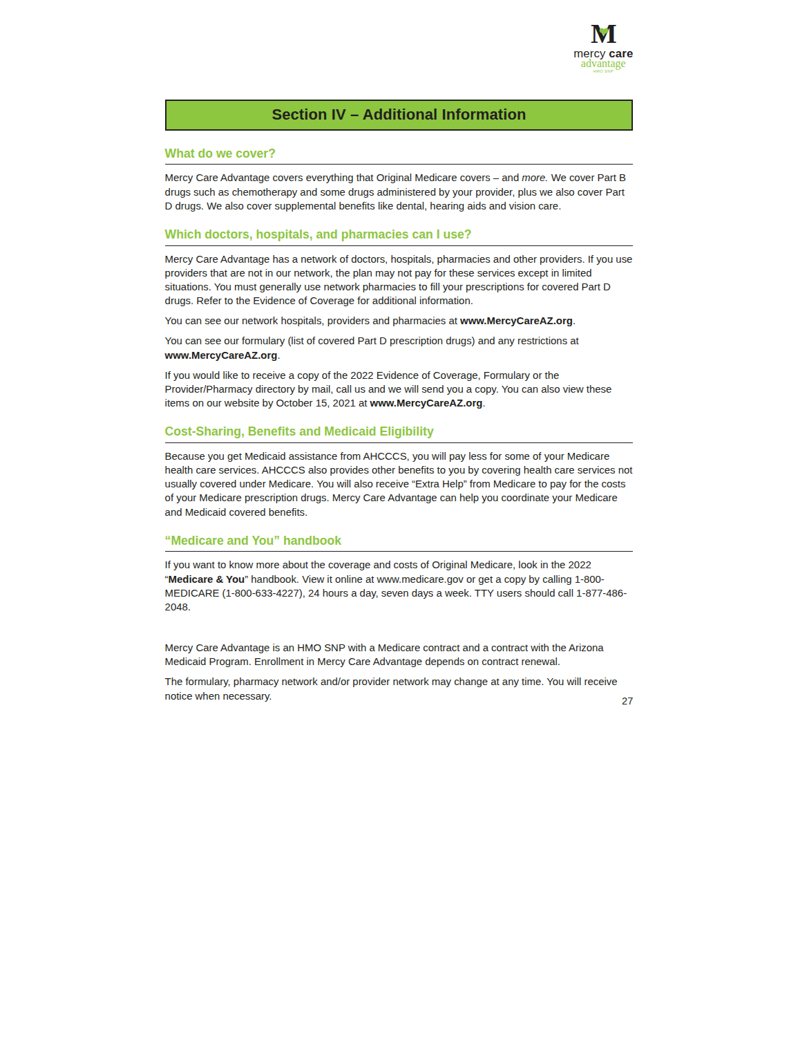M❤
mercy care
advantage
HMO SNP
Section IV – Additional Information
What do we cover?
Mercy Care Advantage covers everything that Original Medicare covers – and more. We cover Part B drugs such as chemotherapy and some drugs administered by your provider, plus we also cover Part D drugs. We also cover supplemental benefits like dental, hearing aids and vision care.
Which doctors, hospitals, and pharmacies can I use?
Mercy Care Advantage has a network of doctors, hospitals, pharmacies and other providers. If you use providers that are not in our network, the plan may not pay for these services except in limited situations. You must generally use network pharmacies to fill your prescriptions for covered Part D drugs. Refer to the Evidence of Coverage for additional information.
You can see our network hospitals, providers and pharmacies at www.MercyCareAZ.org.
You can see our formulary (list of covered Part D prescription drugs) and any restrictions at www.MercyCareAZ.org.
If you would like to receive a copy of the 2022 Evidence of Coverage, Formulary or the Provider/Pharmacy directory by mail, call us and we will send you a copy. You can also view these items on our website by October 15, 2021 at www.MercyCareAZ.org.
Cost-Sharing, Benefits and Medicaid Eligibility
Because you get Medicaid assistance from AHCCCS, you will pay less for some of your Medicare health care services. AHCCCS also provides other benefits to you by covering health care services not usually covered under Medicare. You will also receive “Extra Help” from Medicare to pay for the costs of your Medicare prescription drugs. Mercy Care Advantage can help you coordinate your Medicare and Medicaid covered benefits.
“Medicare and You” handbook
If you want to know more about the coverage and costs of Original Medicare, look in the 2022 “Medicare & You” handbook. View it online at www.medicare.gov or get a copy by calling 1-800-MEDICARE (1-800-633-4227), 24 hours a day, seven days a week. TTY users should call 1-877-486-2048.
Mercy Care Advantage is an HMO SNP with a Medicare contract and a contract with the Arizona Medicaid Program. Enrollment in Mercy Care Advantage depends on contract renewal.
The formulary, pharmacy network and/or provider network may change at any time. You will receive notice when necessary.
27